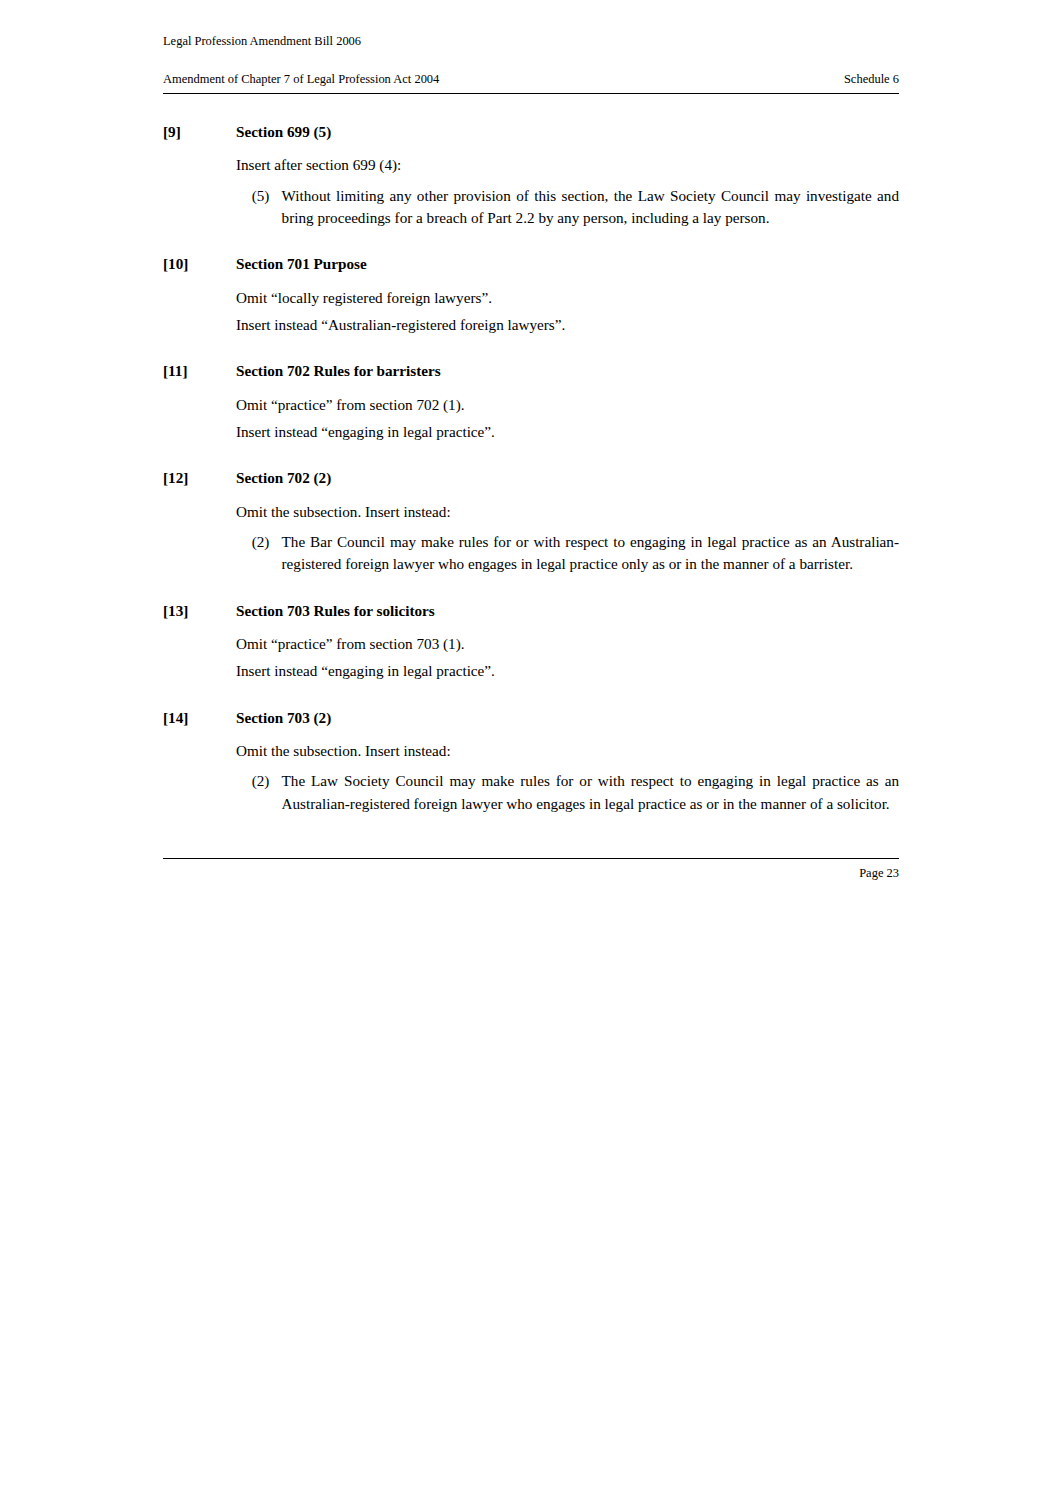Legal Profession Amendment Bill 2006
Amendment of Chapter 7 of Legal Profession Act 2004 Schedule 6
[9] Section 699 (5)
Insert after section 699 (4):
(5) Without limiting any other provision of this section, the Law Society Council may investigate and bring proceedings for a breach of Part 2.2 by any person, including a lay person.
[10] Section 701 Purpose
Omit “locally registered foreign lawyers”.
Insert instead “Australian-registered foreign lawyers”.
[11] Section 702 Rules for barristers
Omit “practice” from section 702 (1).
Insert instead “engaging in legal practice”.
[12] Section 702 (2)
Omit the subsection. Insert instead:
(2) The Bar Council may make rules for or with respect to engaging in legal practice as an Australian-registered foreign lawyer who engages in legal practice only as or in the manner of a barrister.
[13] Section 703 Rules for solicitors
Omit “practice” from section 703 (1).
Insert instead “engaging in legal practice”.
[14] Section 703 (2)
Omit the subsection. Insert instead:
(2) The Law Society Council may make rules for or with respect to engaging in legal practice as an Australian-registered foreign lawyer who engages in legal practice as or in the manner of a solicitor.
Page 23